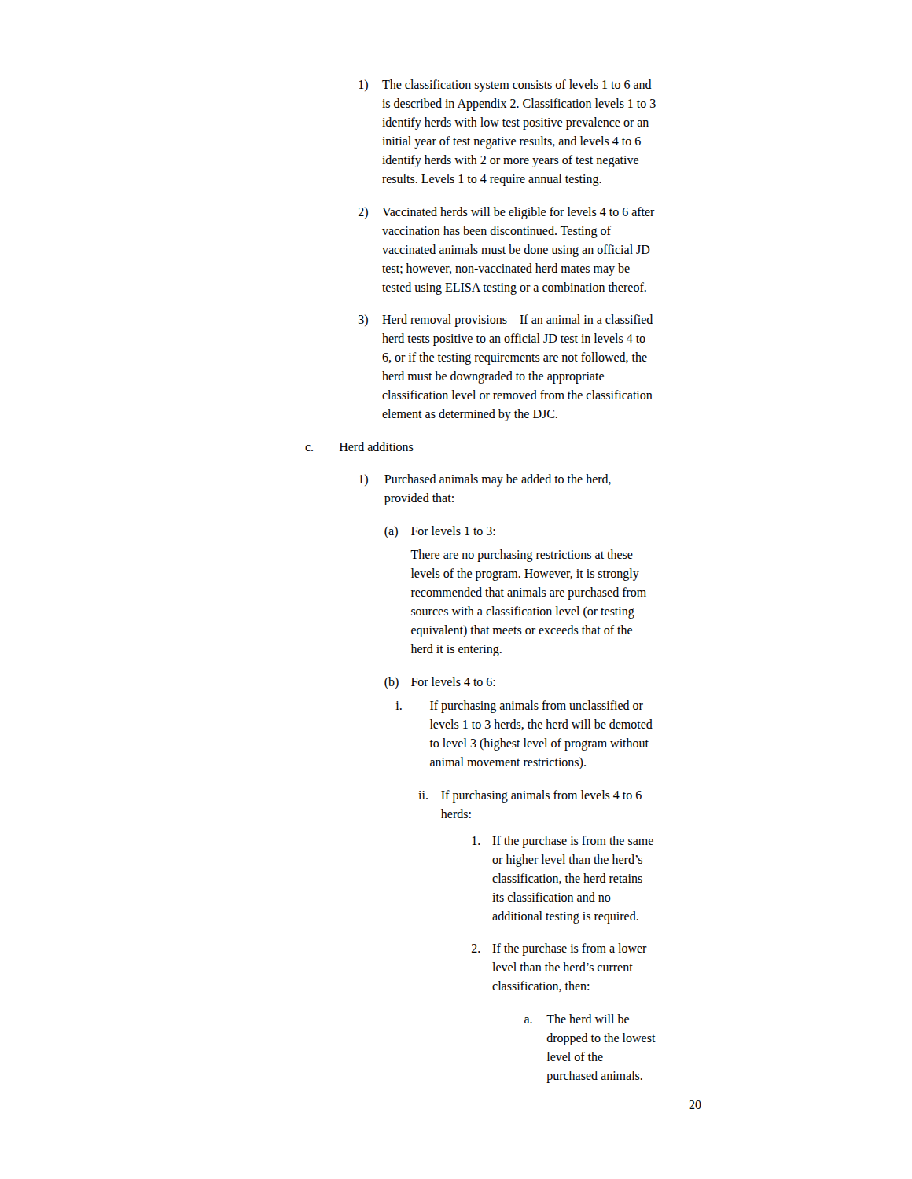1) The classification system consists of levels 1 to 6 and is described in Appendix 2. Classification levels 1 to 3 identify herds with low test positive prevalence or an initial year of test negative results, and levels 4 to 6 identify herds with 2 or more years of test negative results. Levels 1 to 4 require annual testing.
2) Vaccinated herds will be eligible for levels 4 to 6 after vaccination has been discontinued. Testing of vaccinated animals must be done using an official JD test; however, non-vaccinated herd mates may be tested using ELISA testing or a combination thereof.
3) Herd removal provisions—If an animal in a classified herd tests positive to an official JD test in levels 4 to 6, or if the testing requirements are not followed, the herd must be downgraded to the appropriate classification level or removed from the classification element as determined by the DJC.
c. Herd additions
1) Purchased animals may be added to the herd, provided that:
(a) For levels 1 to 3:
There are no purchasing restrictions at these levels of the program. However, it is strongly recommended that animals are purchased from sources with a classification level (or testing equivalent) that meets or exceeds that of the herd it is entering.
(b) For levels 4 to 6:
i. If purchasing animals from unclassified or levels 1 to 3 herds, the herd will be demoted to level 3 (highest level of program without animal movement restrictions).
ii. If purchasing animals from levels 4 to 6 herds:
1. If the purchase is from the same or higher level than the herd’s classification, the herd retains its classification and no additional testing is required.
2. If the purchase is from a lower level than the herd’s current classification, then:
a. The herd will be dropped to the lowest level of the purchased animals.
20